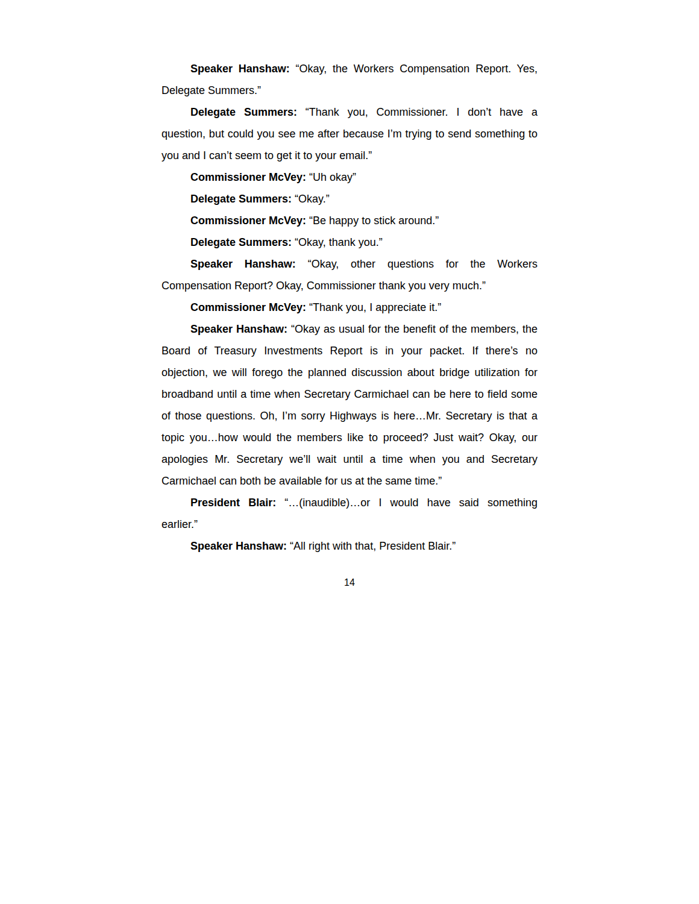Speaker Hanshaw: “Okay, the Workers Compensation Report. Yes, Delegate Summers.”
Delegate Summers: “Thank you, Commissioner. I don’t have a question, but could you see me after because I’m trying to send something to you and I can’t seem to get it to your email.”
Commissioner McVey: “Uh okay”
Delegate Summers: “Okay.”
Commissioner McVey: “Be happy to stick around.”
Delegate Summers: “Okay, thank you.”
Speaker Hanshaw: “Okay, other questions for the Workers Compensation Report? Okay, Commissioner thank you very much.”
Commissioner McVey: “Thank you, I appreciate it.”
Speaker Hanshaw: “Okay as usual for the benefit of the members, the Board of Treasury Investments Report is in your packet. If there’s no objection, we will forego the planned discussion about bridge utilization for broadband until a time when Secretary Carmichael can be here to field some of those questions. Oh, I’m sorry Highways is here…Mr. Secretary is that a topic you…how would the members like to proceed? Just wait? Okay, our apologies Mr. Secretary we’ll wait until a time when you and Secretary Carmichael can both be available for us at the same time.”
President Blair: “…(inaudible)…or I would have said something earlier.”
Speaker Hanshaw: “All right with that, President Blair.”
14